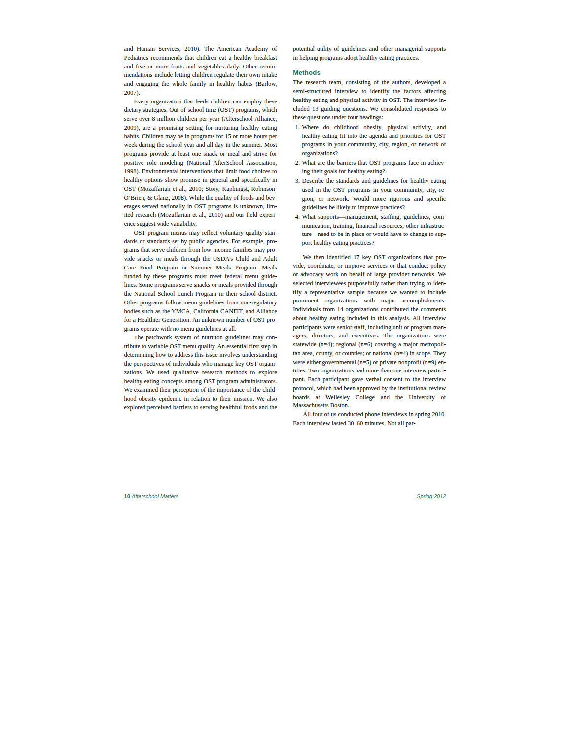and Human Services, 2010). The American Academy of Pediatrics recommends that children eat a healthy breakfast and five or more fruits and vegetables daily. Other recommendations include letting children regulate their own intake and engaging the whole family in healthy habits (Barlow, 2007).
Every organization that feeds children can employ these dietary strategies. Out-of-school time (OST) programs, which serve over 8 million children per year (Afterschool Alliance, 2009), are a promising setting for nurturing healthy eating habits. Children may be in programs for 15 or more hours per week during the school year and all day in the summer. Most programs provide at least one snack or meal and strive for positive role modeling (National AfterSchool Association, 1998). Environmental interventions that limit food choices to healthy options show promise in general and specifically in OST (Mozaffarian et al., 2010; Story, Kaphingst, Robinson-O’Brien, & Glanz, 2008). While the quality of foods and beverages served nationally in OST programs is unknown, limited research (Mozaffarian et al., 2010) and our field experience suggest wide variability.
OST program menus may reflect voluntary quality standards or standards set by public agencies. For example, programs that serve children from low-income families may provide snacks or meals through the USDA’s Child and Adult Care Food Program or Summer Meals Program. Meals funded by these programs must meet federal menu guidelines. Some programs serve snacks or meals provided through the National School Lunch Program in their school district. Other programs follow menu guidelines from non-regulatory bodies such as the YMCA, California CANFIT, and Alliance for a Healthier Generation. An unknown number of OST programs operate with no menu guidelines at all.
The patchwork system of nutrition guidelines may contribute to variable OST menu quality. An essential first step in determining how to address this issue involves understanding the perspectives of individuals who manage key OST organizations. We used qualitative research methods to explore healthy eating concepts among OST program administrators. We examined their perception of the importance of the childhood obesity epidemic in relation to their mission. We also explored perceived barriers to serving healthful foods and the potential utility of guidelines and other managerial supports in helping programs adopt healthy eating practices.
Methods
The research team, consisting of the authors, developed a semi-structured interview to identify the factors affecting healthy eating and physical activity in OST. The interview included 13 guiding questions. We consolidated responses to these questions under four headings:
Where do childhood obesity, physical activity, and healthy eating fit into the agenda and priorities for OST programs in your community, city, region, or network of organizations?
What are the barriers that OST programs face in achieving their goals for healthy eating?
Describe the standards and guidelines for healthy eating used in the OST programs in your community, city, region, or network. Would more rigorous and specific guidelines be likely to improve practices?
What supports—management, staffing, guidelines, communication, training, financial resources, other infrastructure—need to be in place or would have to change to support healthy eating practices?
We then identified 17 key OST organizations that provide, coordinate, or improve services or that conduct policy or advocacy work on behalf of large provider networks. We selected interviewees purposefully rather than trying to identify a representative sample because we wanted to include prominent organizations with major accomplishments. Individuals from 14 organizations contributed the comments about healthy eating included in this analysis. All interview participants were senior staff, including unit or program managers, directors, and executives. The organizations were statewide (n=4); regional (n=6) covering a major metropolitan area, county, or counties; or national (n=4) in scope. They were either governmental (n=5) or private nonprofit (n=9) entities. Two organizations had more than one interview participant. Each participant gave verbal consent to the interview protocol, which had been approved by the institutional review boards at Wellesley College and the University of Massachusetts Boston.
All four of us conducted phone interviews in spring 2010. Each interview lasted 30–60 minutes. Not all par-
10 Afterschool Matters Spring 2012